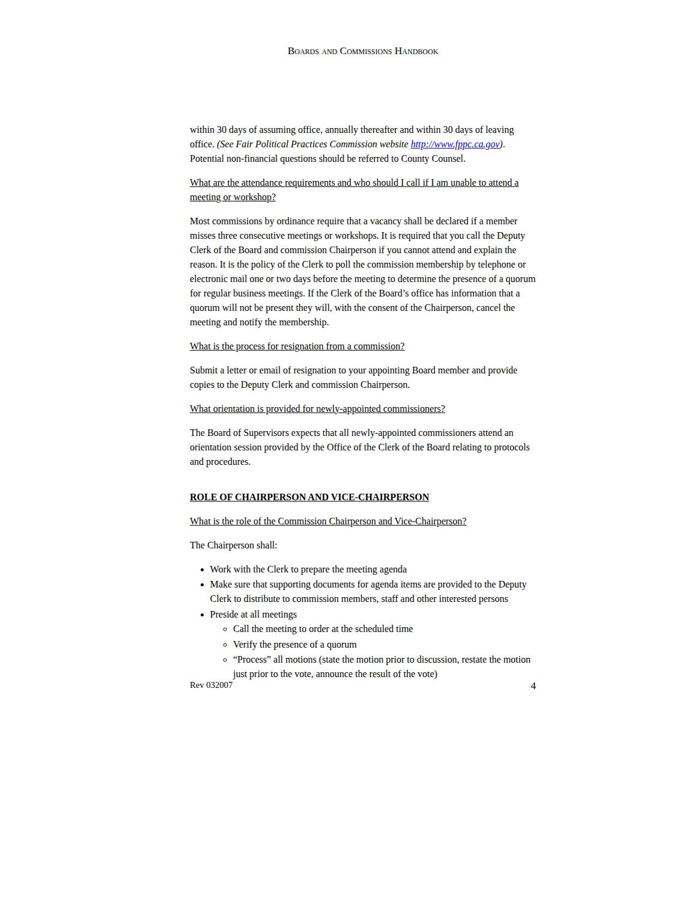Boards and Commissions Handbook
within 30 days of assuming office, annually thereafter and within 30 days of leaving office. (See Fair Political Practices Commission website http://www.fppc.ca.gov). Potential non-financial questions should be referred to County Counsel.
What are the attendance requirements and who should I call if I am unable to attend a meeting or workshop?
Most commissions by ordinance require that a vacancy shall be declared if a member misses three consecutive meetings or workshops. It is required that you call the Deputy Clerk of the Board and commission Chairperson if you cannot attend and explain the reason. It is the policy of the Clerk to poll the commission membership by telephone or electronic mail one or two days before the meeting to determine the presence of a quorum for regular business meetings. If the Clerk of the Board’s office has information that a quorum will not be present they will, with the consent of the Chairperson, cancel the meeting and notify the membership.
What is the process for resignation from a commission?
Submit a letter or email of resignation to your appointing Board member and provide copies to the Deputy Clerk and commission Chairperson.
What orientation is provided for newly-appointed commissioners?
The Board of Supervisors expects that all newly-appointed commissioners attend an orientation session provided by the Office of the Clerk of the Board relating to protocols and procedures.
ROLE OF CHAIRPERSON AND VICE-CHAIRPERSON
What is the role of the Commission Chairperson and Vice-Chairperson?
The Chairperson shall:
Work with the Clerk to prepare the meeting agenda
Make sure that supporting documents for agenda items are provided to the Deputy Clerk to distribute to commission members, staff and other interested persons
Preside at all meetings
Call the meeting to order at the scheduled time
Verify the presence of a quorum
“Process” all motions (state the motion prior to discussion, restate the motion just prior to the vote, announce the result of the vote)
Rev 032007 4